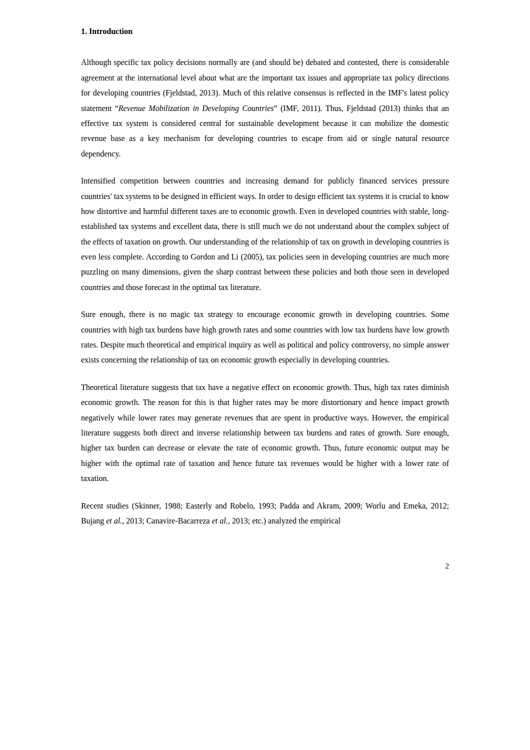1. Introduction
Although specific tax policy decisions normally are (and should be) debated and contested, there is considerable agreement at the international level about what are the important tax issues and appropriate tax policy directions for developing countries (Fjeldstad, 2013). Much of this relative consensus is reflected in the IMF's latest policy statement “Revenue Mobilization in Developing Countries” (IMF, 2011). Thus, Fjeldstad (2013) thinks that an effective tax system is considered central for sustainable development because it can mobilize the domestic revenue base as a key mechanism for developing countries to escape from aid or single natural resource dependency.
Intensified competition between countries and increasing demand for publicly financed services pressure countries' tax systems to be designed in efficient ways. In order to design efficient tax systems it is crucial to know how distortive and harmful different taxes are to economic growth. Even in developed countries with stable, long-established tax systems and excellent data, there is still much we do not understand about the complex subject of the effects of taxation on growth. Our understanding of the relationship of tax on growth in developing countries is even less complete. According to Gordon and Li (2005), tax policies seen in developing countries are much more puzzling on many dimensions, given the sharp contrast between these policies and both those seen in developed countries and those forecast in the optimal tax literature.
Sure enough, there is no magic tax strategy to encourage economic growth in developing countries. Some countries with high tax burdens have high growth rates and some countries with low tax burdens have low growth rates. Despite much theoretical and empirical inquiry as well as political and policy controversy, no simple answer exists concerning the relationship of tax on economic growth especially in developing countries.
Theoretical literature suggests that tax have a negative effect on economic growth. Thus, high tax rates diminish economic growth. The reason for this is that higher rates may be more distortionary and hence impact growth negatively while lower rates may generate revenues that are spent in productive ways. However, the empirical literature suggests both direct and inverse relationship between tax burdens and rates of growth. Sure enough, higher tax burden can decrease or elevate the rate of economic growth. Thus, future economic output may be higher with the optimal rate of taxation and hence future tax revenues would be higher with a lower rate of taxation.
Recent studies (Skinner, 1988; Easterly and Robelo, 1993; Padda and Akram, 2009; Worlu and Emeka, 2012; Bujang et al., 2013; Canavire-Bacarreza et al., 2013; etc.) analyzed the empirical
2